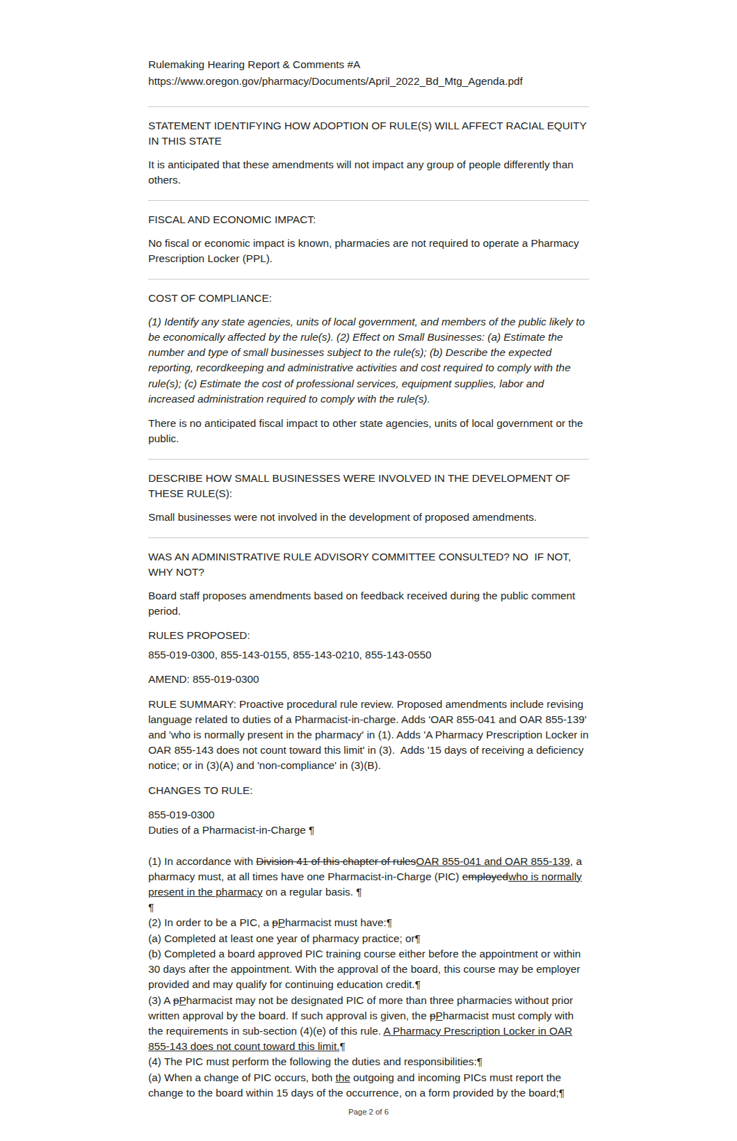Rulemaking Hearing Report & Comments #A
https://www.oregon.gov/pharmacy/Documents/April_2022_Bd_Mtg_Agenda.pdf
STATEMENT IDENTIFYING HOW ADOPTION OF RULE(S) WILL AFFECT RACIAL EQUITY IN THIS STATE
It is anticipated that these amendments will not impact any group of people differently than others.
FISCAL AND ECONOMIC IMPACT:
No fiscal or economic impact is known, pharmacies are not required to operate a Pharmacy Prescription Locker (PPL).
COST OF COMPLIANCE:
(1) Identify any state agencies, units of local government, and members of the public likely to be economically affected by the rule(s). (2) Effect on Small Businesses: (a) Estimate the number and type of small businesses subject to the rule(s); (b) Describe the expected reporting, recordkeeping and administrative activities and cost required to comply with the rule(s); (c) Estimate the cost of professional services, equipment supplies, labor and increased administration required to comply with the rule(s).
There is no anticipated fiscal impact to other state agencies, units of local government or the public.
DESCRIBE HOW SMALL BUSINESSES WERE INVOLVED IN THE DEVELOPMENT OF THESE RULE(S):
Small businesses were not involved in the development of proposed amendments.
WAS AN ADMINISTRATIVE RULE ADVISORY COMMITTEE CONSULTED? NO IF NOT, WHY NOT?
Board staff proposes amendments based on feedback received during the public comment period.
RULES PROPOSED:
855-019-0300, 855-143-0155, 855-143-0210, 855-143-0550
AMEND: 855-019-0300
RULE SUMMARY: Proactive procedural rule review. Proposed amendments include revising language related to duties of a Pharmacist-in-charge. Adds 'OAR 855-041 and OAR 855-139' and 'who is normally present in the pharmacy' in (1). Adds 'A Pharmacy Prescription Locker in OAR 855-143 does not count toward this limit' in (3). Adds '15 days of receiving a deficiency notice; or in (3)(A) and 'non-compliance' in (3)(B).
CHANGES TO RULE:
855-019-0300
Duties of a Pharmacist-in-Charge ¶
(1) In accordance with Division 41 of this chapter of rules OAR 855-041 and OAR 855-139, a pharmacy must, at all times have one Pharmacist-in-Charge (PIC) employed who is normally present in the pharmacy on a regular basis. ¶
¶
(2) In order to be a PIC, a pPharmacist must have:¶
(a) Completed at least one year of pharmacy practice; or¶
(b) Completed a board approved PIC training course either before the appointment or within 30 days after the appointment. With the approval of the board, this course may be employer provided and may qualify for continuing education credit.¶
(3) A pPharmacist may not be designated PIC of more than three pharmacies without prior written approval by the board. If such approval is given, the pPharmacist must comply with the requirements in sub-section (4)(e) of this rule. A Pharmacy Prescription Locker in OAR 855-143 does not count toward this limit.¶
(4) The PIC must perform the following the duties and responsibilities:¶
(a) When a change of PIC occurs, both the outgoing and incoming PICs must report the change to the board within 15 days of the occurrence, on a form provided by the board;¶
Page 2 of 6